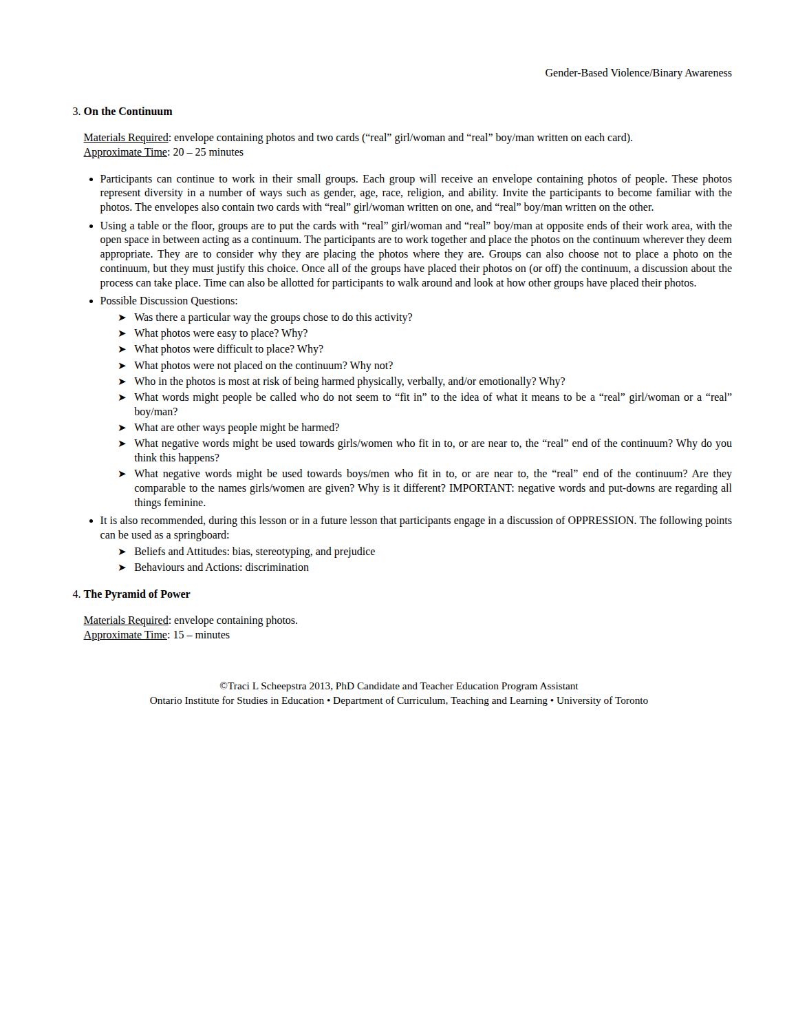Gender-Based Violence/Binary Awareness
On the Continuum
Materials Required: envelope containing photos and two cards (“real” girl/woman and “real” boy/man written on each card).
Approximate Time: 20 – 25 minutes
Participants can continue to work in their small groups. Each group will receive an envelope containing photos of people. These photos represent diversity in a number of ways such as gender, age, race, religion, and ability. Invite the participants to become familiar with the photos. The envelopes also contain two cards with “real” girl/woman written on one, and “real” boy/man written on the other.
Using a table or the floor, groups are to put the cards with “real” girl/woman and “real” boy/man at opposite ends of their work area, with the open space in between acting as a continuum. The participants are to work together and place the photos on the continuum wherever they deem appropriate. They are to consider why they are placing the photos where they are. Groups can also choose not to place a photo on the continuum, but they must justify this choice. Once all of the groups have placed their photos on (or off) the continuum, a discussion about the process can take place. Time can also be allotted for participants to walk around and look at how other groups have placed their photos.
Possible Discussion Questions:
Was there a particular way the groups chose to do this activity?
What photos were easy to place? Why?
What photos were difficult to place? Why?
What photos were not placed on the continuum? Why not?
Who in the photos is most at risk of being harmed physically, verbally, and/or emotionally? Why?
What words might people be called who do not seem to “fit in” to the idea of what it means to be a “real” girl/woman or a “real” boy/man?
What are other ways people might be harmed?
What negative words might be used towards girls/women who fit in to, or are near to, the “real” end of the continuum? Why do you think this happens?
What negative words might be used towards boys/men who fit in to, or are near to, the “real” end of the continuum? Are they comparable to the names girls/women are given? Why is it different? IMPORTANT: negative words and put-downs are regarding all things feminine.
It is also recommended, during this lesson or in a future lesson that participants engage in a discussion of OPPRESSION. The following points can be used as a springboard:
Beliefs and Attitudes: bias, stereotyping, and prejudice
Behaviours and Actions: discrimination
The Pyramid of Power
Materials Required: envelope containing photos.
Approximate Time: 15 – minutes
©Traci L Scheepstra 2013, PhD Candidate and Teacher Education Program Assistant Ontario Institute for Studies in Education • Department of Curriculum, Teaching and Learning • University of Toronto